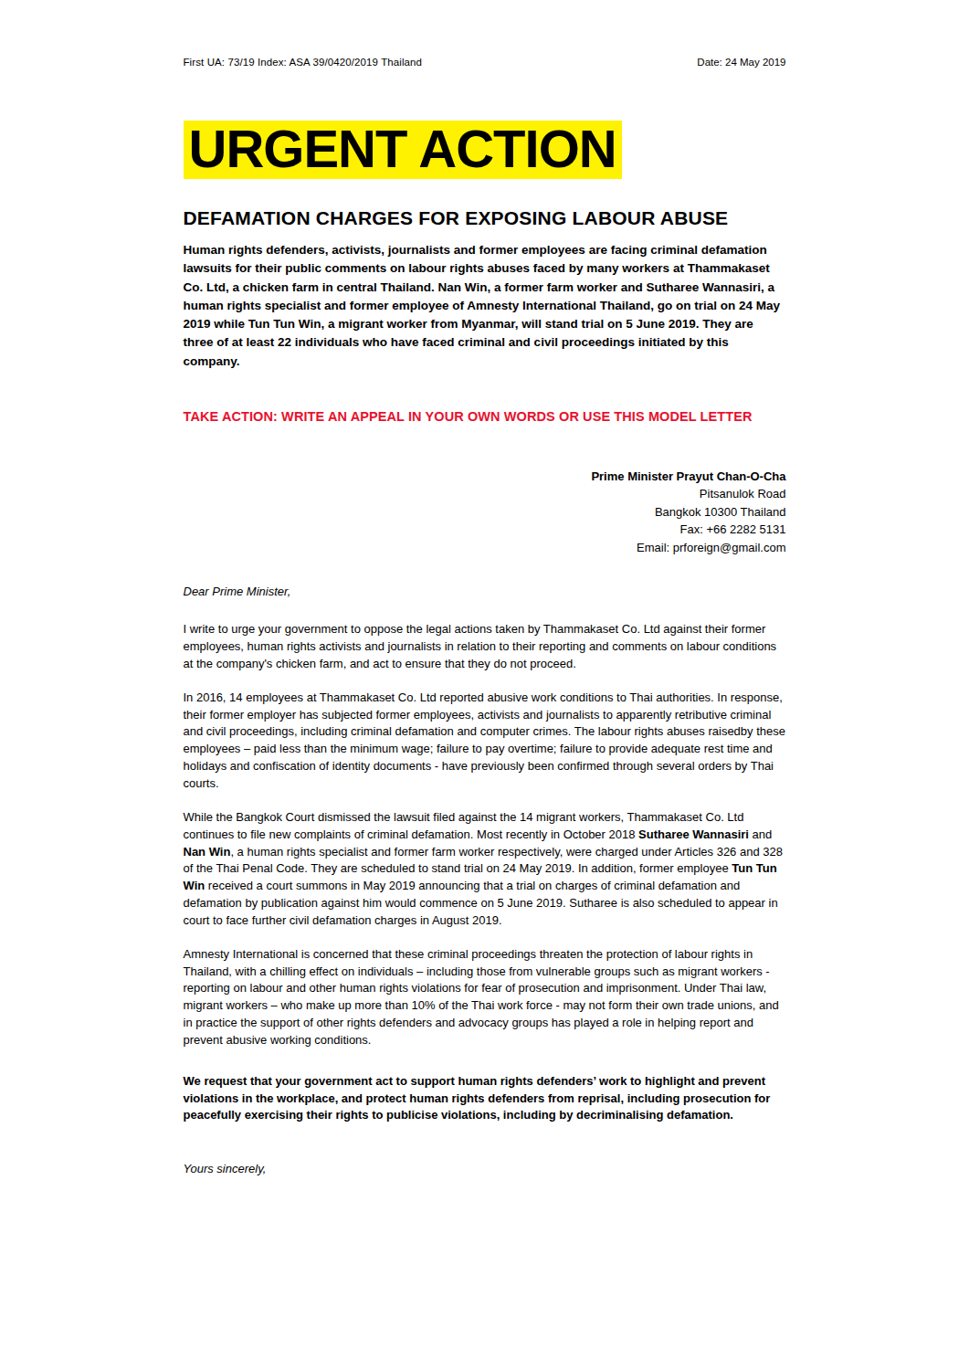First UA: 73/19 Index: ASA 39/0420/2019 Thailand
Date: 24 May 2019
Urgent Action
DEFAMATION CHARGES FOR EXPOSING LABOUR ABUSE
Human rights defenders, activists, journalists and former employees are facing criminal defamation lawsuits for their public comments on labour rights abuses faced by many workers at Thammakaset Co. Ltd, a chicken farm in central Thailand. Nan Win, a former farm worker and Sutharee Wannasiri, a human rights specialist and former employee of Amnesty International Thailand, go on trial on 24 May 2019 while Tun Tun Win, a migrant worker from Myanmar, will stand trial on 5 June 2019. They are three of at least 22 individuals who have faced criminal and civil proceedings initiated by this company.
TAKE ACTION: WRITE AN APPEAL IN YOUR OWN WORDS OR USE THIS MODEL LETTER
Prime Minister Prayut Chan-O-Cha
Pitsanulok Road
Bangkok 10300 Thailand
Fax: +66 2282 5131
Email: prforeign@gmail.com
Dear Prime Minister,
I write to urge your government to oppose the legal actions taken by Thammakaset Co. Ltd against their former employees, human rights activists and journalists in relation to their reporting and comments on labour conditions at the company's chicken farm, and act to ensure that they do not proceed.
In 2016, 14 employees at Thammakaset Co. Ltd reported abusive work conditions to Thai authorities. In response, their former employer has subjected former employees, activists and journalists to apparently retributive criminal and civil proceedings, including criminal defamation and computer crimes. The labour rights abuses raisedby these employees – paid less than the minimum wage; failure to pay overtime; failure to provide adequate rest time and holidays and confiscation of identity documents - have previously been confirmed through several orders by Thai courts.
While the Bangkok Court dismissed the lawsuit filed against the 14 migrant workers, Thammakaset Co. Ltd continues to file new complaints of criminal defamation. Most recently in October 2018 Sutharee Wannasiri and Nan Win, a human rights specialist and former farm worker respectively, were charged under Articles 326 and 328 of the Thai Penal Code. They are scheduled to stand trial on 24 May 2019. In addition, former employee Tun Tun Win received a court summons in May 2019 announcing that a trial on charges of criminal defamation and defamation by publication against him would commence on 5 June 2019. Sutharee is also scheduled to appear in court to face further civil defamation charges in August 2019.
Amnesty International is concerned that these criminal proceedings threaten the protection of labour rights in Thailand, with a chilling effect on individuals – including those from vulnerable groups such as migrant workers - reporting on labour and other human rights violations for fear of prosecution and imprisonment. Under Thai law, migrant workers – who make up more than 10% of the Thai work force - may not form their own trade unions, and in practice the support of other rights defenders and advocacy groups has played a role in helping report and prevent abusive working conditions.
We request that your government act to support human rights defenders’ work to highlight and prevent violations in the workplace, and protect human rights defenders from reprisal, including prosecution for peacefully exercising their rights to publicise violations, including by decriminalising defamation.
Yours sincerely,